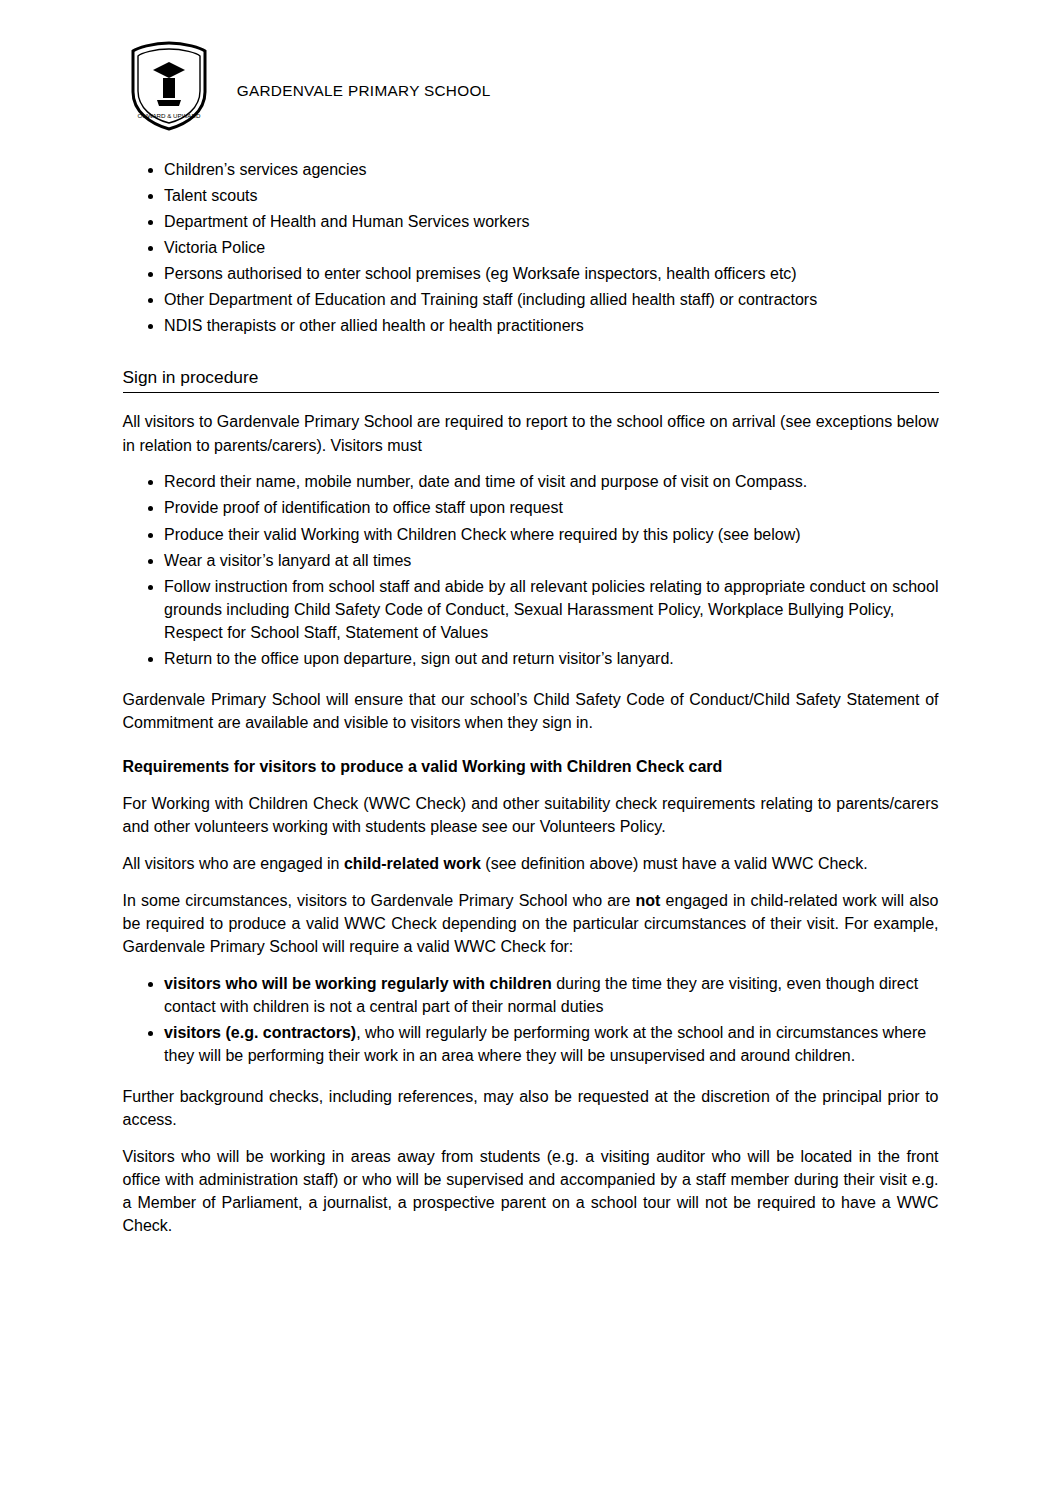ONWARD & UPWARD
GARDENVALE PRIMARY SCHOOL
Children’s services agencies
Talent scouts
Department of Health and Human Services workers
Victoria Police
Persons authorised to enter school premises (eg Worksafe inspectors, health officers etc)
Other Department of Education and Training staff (including allied health staff) or contractors
NDIS therapists or other allied health or health practitioners
Sign in procedure
All visitors to Gardenvale Primary School are required to report to the school office on arrival (see exceptions below in relation to parents/carers). Visitors must
Record their name, mobile number, date and time of visit and purpose of visit on Compass.
Provide proof of identification to office staff upon request
Produce their valid Working with Children Check where required by this policy (see below)
Wear a visitor’s lanyard at all times
Follow instruction from school staff and abide by all relevant policies relating to appropriate conduct on school grounds including Child Safety Code of Conduct, Sexual Harassment Policy, Workplace Bullying Policy, Respect for School Staff, Statement of Values
Return to the office upon departure, sign out and return visitor’s lanyard.
Gardenvale Primary School will ensure that our school’s Child Safety Code of Conduct/Child Safety Statement of Commitment are available and visible to visitors when they sign in.
Requirements for visitors to produce a valid Working with Children Check card
For Working with Children Check (WWC Check) and other suitability check requirements relating to parents/carers and other volunteers working with students please see our Volunteers Policy.
All visitors who are engaged in child-related work (see definition above) must have a valid WWC Check.
In some circumstances, visitors to Gardenvale Primary School who are not engaged in child-related work will also be required to produce a valid WWC Check depending on the particular circumstances of their visit. For example, Gardenvale Primary School will require a valid WWC Check for:
visitors who will be working regularly with children during the time they are visiting, even though direct contact with children is not a central part of their normal duties
visitors (e.g. contractors), who will regularly be performing work at the school and in circumstances where they will be performing their work in an area where they will be unsupervised and around children.
Further background checks, including references, may also be requested at the discretion of the principal prior to access.
Visitors who will be working in areas away from students (e.g. a visiting auditor who will be located in the front office with administration staff) or who will be supervised and accompanied by a staff member during their visit e.g. a Member of Parliament, a journalist, a prospective parent on a school tour will not be required to have a WWC Check.